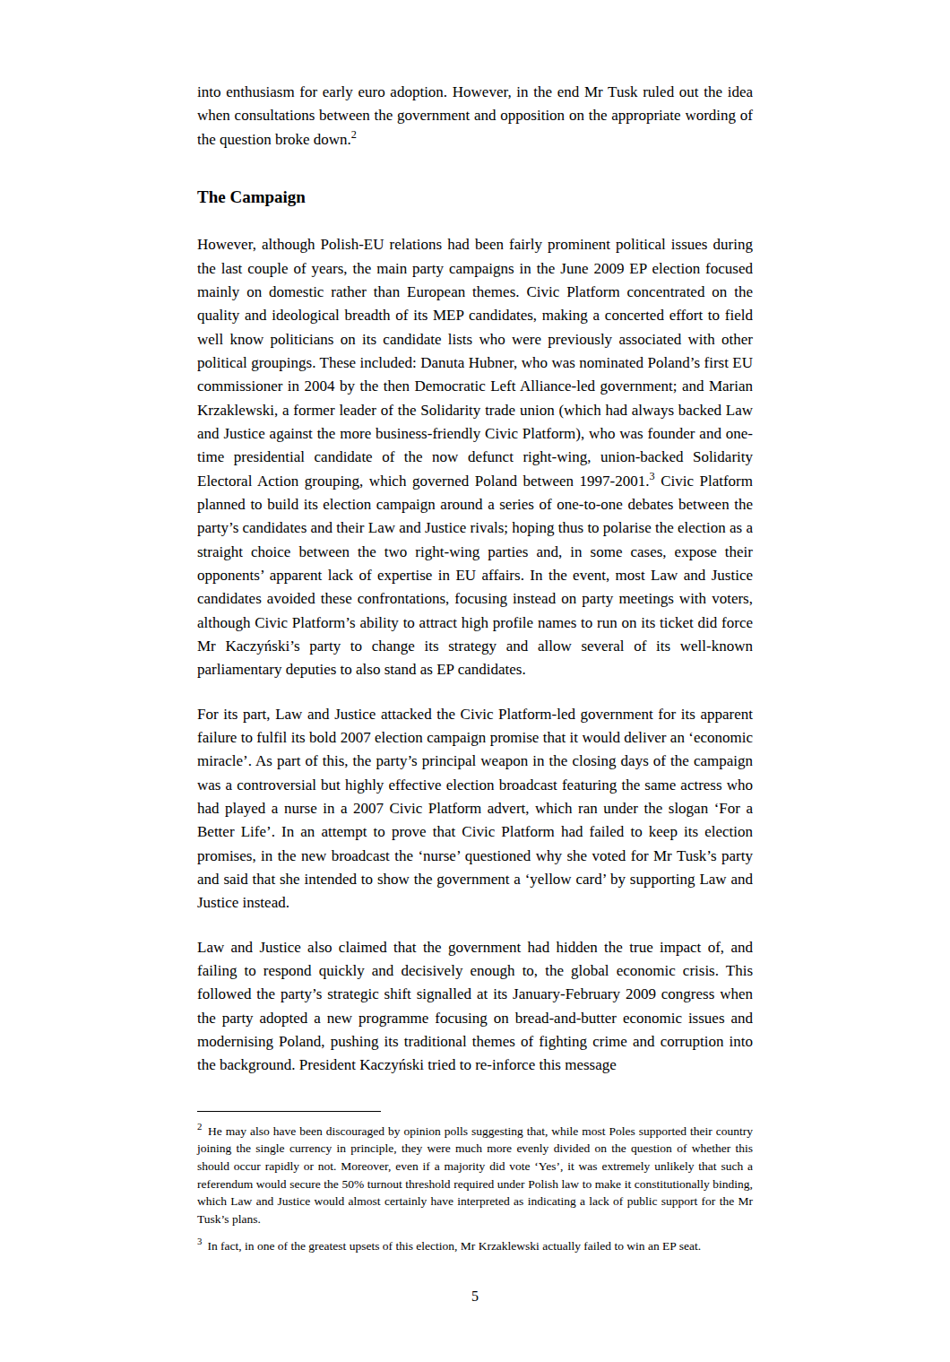into enthusiasm for early euro adoption. However, in the end Mr Tusk ruled out the idea when consultations between the government and opposition on the appropriate wording of the question broke down.2
The Campaign
However, although Polish-EU relations had been fairly prominent political issues during the last couple of years, the main party campaigns in the June 2009 EP election focused mainly on domestic rather than European themes. Civic Platform concentrated on the quality and ideological breadth of its MEP candidates, making a concerted effort to field well know politicians on its candidate lists who were previously associated with other political groupings. These included: Danuta Hubner, who was nominated Poland’s first EU commissioner in 2004 by the then Democratic Left Alliance-led government; and Marian Krzaklewski, a former leader of the Solidarity trade union (which had always backed Law and Justice against the more business-friendly Civic Platform), who was founder and one-time presidential candidate of the now defunct right-wing, union-backed Solidarity Electoral Action grouping, which governed Poland between 1997-2001.3 Civic Platform planned to build its election campaign around a series of one-to-one debates between the party’s candidates and their Law and Justice rivals; hoping thus to polarise the election as a straight choice between the two right-wing parties and, in some cases, expose their opponents’ apparent lack of expertise in EU affairs. In the event, most Law and Justice candidates avoided these confrontations, focusing instead on party meetings with voters, although Civic Platform’s ability to attract high profile names to run on its ticket did force Mr Kaczyński’s party to change its strategy and allow several of its well-known parliamentary deputies to also stand as EP candidates.
For its part, Law and Justice attacked the Civic Platform-led government for its apparent failure to fulfil its bold 2007 election campaign promise that it would deliver an ‘economic miracle’. As part of this, the party’s principal weapon in the closing days of the campaign was a controversial but highly effective election broadcast featuring the same actress who had played a nurse in a 2007 Civic Platform advert, which ran under the slogan ‘For a Better Life’. In an attempt to prove that Civic Platform had failed to keep its election promises, in the new broadcast the ‘nurse’ questioned why she voted for Mr Tusk’s party and said that she intended to show the government a ‘yellow card’ by supporting Law and Justice instead.
Law and Justice also claimed that the government had hidden the true impact of, and failing to respond quickly and decisively enough to, the global economic crisis. This followed the party’s strategic shift signalled at its January-February 2009 congress when the party adopted a new programme focusing on bread-and-butter economic issues and modernising Poland, pushing its traditional themes of fighting crime and corruption into the background. President Kaczyński tried to re-inforce this message
2 He may also have been discouraged by opinion polls suggesting that, while most Poles supported their country joining the single currency in principle, they were much more evenly divided on the question of whether this should occur rapidly or not. Moreover, even if a majority did vote ‘Yes’, it was extremely unlikely that such a referendum would secure the 50% turnout threshold required under Polish law to make it constitutionally binding, which Law and Justice would almost certainly have interpreted as indicating a lack of public support for the Mr Tusk’s plans.
3 In fact, in one of the greatest upsets of this election, Mr Krzaklewski actually failed to win an EP seat.
5